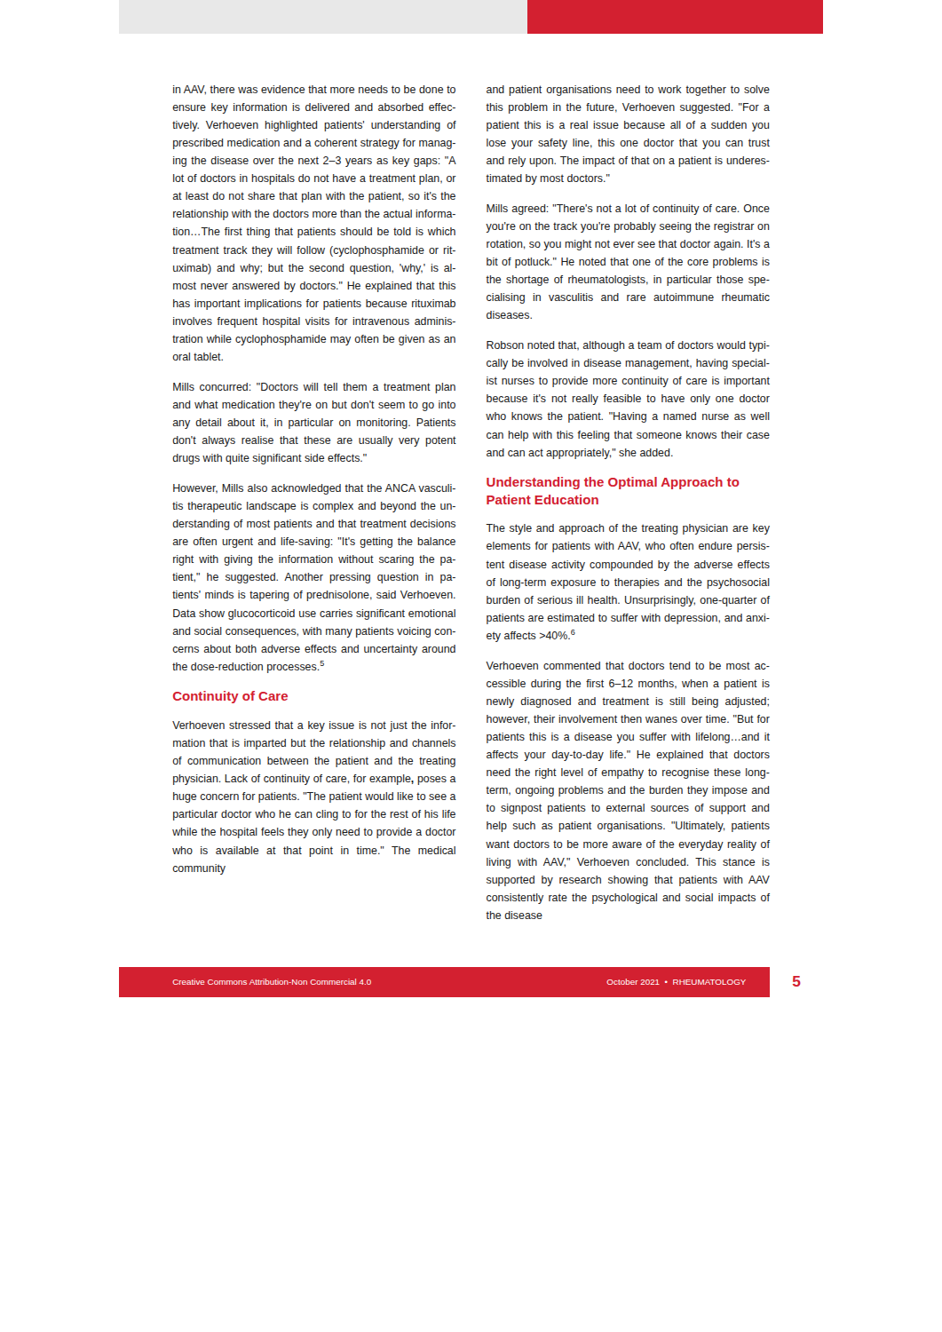in AAV, there was evidence that more needs to be done to ensure key information is delivered and absorbed effectively. Verhoeven highlighted patients' understanding of prescribed medication and a coherent strategy for managing the disease over the next 2–3 years as key gaps: "A lot of doctors in hospitals do not have a treatment plan, or at least do not share that plan with the patient, so it's the relationship with the doctors more than the actual information…The first thing that patients should be told is which treatment track they will follow (cyclophosphamide or rituximab) and why; but the second question, 'why,' is almost never answered by doctors." He explained that this has important implications for patients because rituximab involves frequent hospital visits for intravenous administration while cyclophosphamide may often be given as an oral tablet.
Mills concurred: "Doctors will tell them a treatment plan and what medication they're on but don't seem to go into any detail about it, in particular on monitoring. Patients don't always realise that these are usually very potent drugs with quite significant side effects."
However, Mills also acknowledged that the ANCA vasculitis therapeutic landscape is complex and beyond the understanding of most patients and that treatment decisions are often urgent and life-saving: "It's getting the balance right with giving the information without scaring the patient," he suggested. Another pressing question in patients' minds is tapering of prednisolone, said Verhoeven. Data show glucocorticoid use carries significant emotional and social consequences, with many patients voicing concerns about both adverse effects and uncertainty around the dose-reduction processes.5
Continuity of Care
Verhoeven stressed that a key issue is not just the information that is imparted but the relationship and channels of communication between the patient and the treating physician. Lack of continuity of care, for example, poses a huge concern for patients. "The patient would like to see a particular doctor who he can cling to for the rest of his life while the hospital feels they only need to provide a doctor who is available at that point in time." The medical community
and patient organisations need to work together to solve this problem in the future, Verhoeven suggested. "For a patient this is a real issue because all of a sudden you lose your safety line, this one doctor that you can trust and rely upon. The impact of that on a patient is underestimated by most doctors."
Mills agreed: "There's not a lot of continuity of care. Once you're on the track you're probably seeing the registrar on rotation, so you might not ever see that doctor again. It's a bit of potluck." He noted that one of the core problems is the shortage of rheumatologists, in particular those specialising in vasculitis and rare autoimmune rheumatic diseases.
Robson noted that, although a team of doctors would typically be involved in disease management, having specialist nurses to provide more continuity of care is important because it's not really feasible to have only one doctor who knows the patient. "Having a named nurse as well can help with this feeling that someone knows their case and can act appropriately," she added.
Understanding the Optimal Approach to Patient Education
The style and approach of the treating physician are key elements for patients with AAV, who often endure persistent disease activity compounded by the adverse effects of long-term exposure to therapies and the psychosocial burden of serious ill health. Unsurprisingly, one-quarter of patients are estimated to suffer with depression, and anxiety affects >40%.6
Verhoeven commented that doctors tend to be most accessible during the first 6–12 months, when a patient is newly diagnosed and treatment is still being adjusted; however, their involvement then wanes over time. "But for patients this is a disease you suffer with lifelong…and it affects your day-to-day life." He explained that doctors need the right level of empathy to recognise these long-term, ongoing problems and the burden they impose and to signpost patients to external sources of support and help such as patient organisations. "Ultimately, patients want doctors to be more aware of the everyday reality of living with AAV," Verhoeven concluded. This stance is supported by research showing that patients with AAV consistently rate the psychological and social impacts of the disease
Creative Commons Attribution-Non Commercial 4.0
October 2021 • RHEUMATOLOGY
5